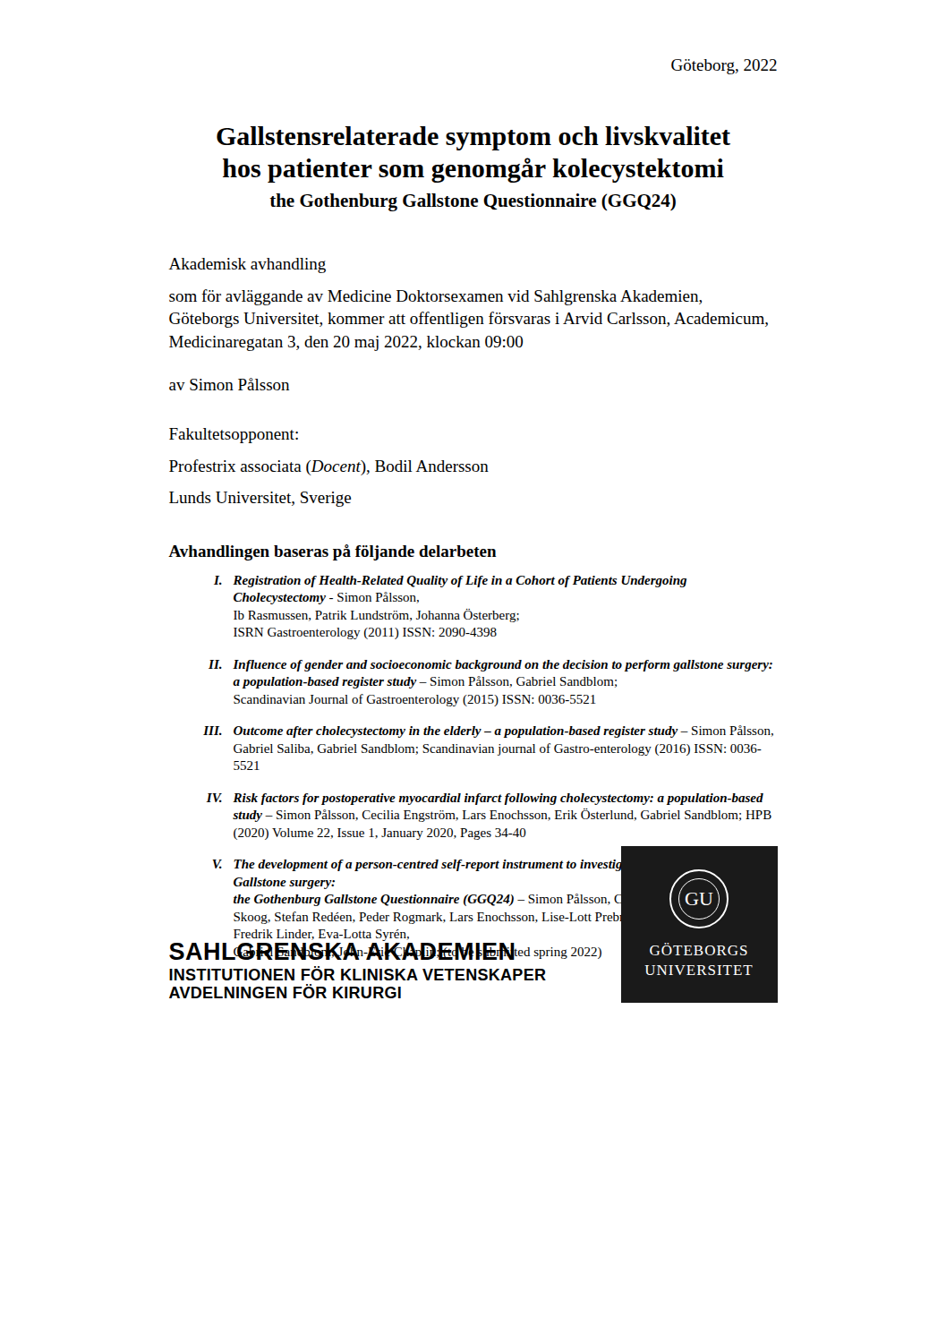Göteborg, 2022
Gallstensrelaterade symptom och livskvalitet
hos patienter som genomgår kolecystektomi
the Gothenburg Gallstone Questionnaire (GGQ24)
Akademisk avhandling
som för avläggande av Medicine Doktorsexamen vid Sahlgrenska Akademien, Göteborgs Universitet, kommer att offentligen försvaras i Arvid Carlsson, Academicum, Medicinaregatan 3, den 20 maj 2022, klockan 09:00
av Simon Pålsson
Fakultetsopponent:
Profestrix associata (Docent), Bodil Andersson
Lunds Universitet, Sverige
Avhandlingen baseras på följande delarbeten
Registration of Health-Related Quality of Life in a Cohort of Patients Undergoing Cholecystectomy - Simon Pålsson,
Ib Rasmussen, Patrik Lundström, Johanna Österberg;
ISRN Gastroenterology (2011) ISSN: 2090-4398
Influence of gender and socioeconomic background on the decision to perform gallstone surgery: a population-based register study – Simon Pålsson, Gabriel Sandblom;
Scandinavian Journal of Gastroenterology (2015) ISSN: 0036-5521
Outcome after cholecystectomy in the elderly – a population-based register study – Simon Pålsson, Gabriel Saliba, Gabriel Sandblom; Scandinavian journal of Gastro-enterology (2016) ISSN: 0036-5521
Risk factors for postoperative myocardial infarct following cholecystectomy: a population-based study – Simon Pålsson, Cecilia Engström, Lars Enochsson, Erik Österlund, Gabriel Sandblom; HPB (2020) Volume 22, Issue 1, January 2020, Pages 34-40
The development of a person-centred self-report instrument to investigate quality-of-life aspects of Gallstone surgery:
the Gothenburg Gallstone Questionnaire (GGQ24) – Simon Pålsson, Cecilia Engström, Jenny Skoog, Stefan Redéen, Peder Rogmark, Lars Enochsson, Lise-Lott Prebner, Johanna Österberg, Fredrik Linder, Eva-Lotta Syrén,
Gabriel Sandblom, John-Eric Chaplin; (to be submitted spring 2022)
SAHLGRENSKA AKADEMIEN
INSTITUTIONEN FÖR KLINISKA VETENSKAPER
AVDELNINGEN FÖR KIRURGI
GU
GÖTEBORGS
UNIVERSITET